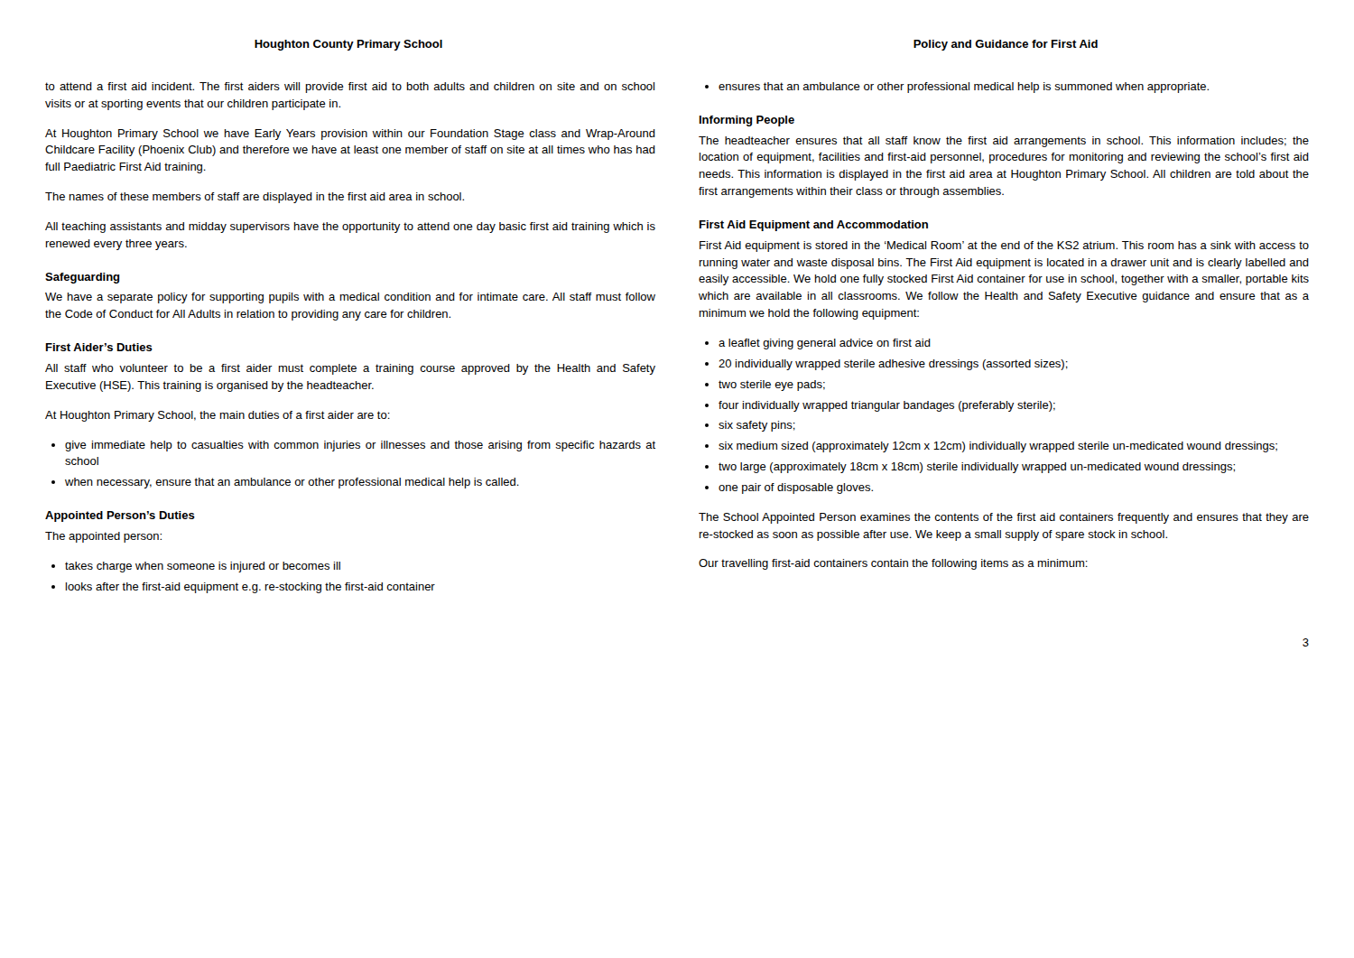Houghton County Primary School
Policy and Guidance for First Aid
to attend a first aid incident. The first aiders will provide first aid to both adults and children on site and on school visits or at sporting events that our children participate in.
At Houghton Primary School we have Early Years provision within our Foundation Stage class and Wrap-Around Childcare Facility (Phoenix Club) and therefore we have at least one member of staff on site at all times who has had full Paediatric First Aid training.
The names of these members of staff are displayed in the first aid area in school.
All teaching assistants and midday supervisors have the opportunity to attend one day basic first aid training which is renewed every three years.
Safeguarding
We have a separate policy for supporting pupils with a medical condition and for intimate care. All staff must follow the Code of Conduct for All Adults in relation to providing any care for children.
First Aider’s Duties
All staff who volunteer to be a first aider must complete a training course approved by the Health and Safety Executive (HSE). This training is organised by the headteacher.
At Houghton Primary School, the main duties of a first aider are to:
give immediate help to casualties with common injuries or illnesses and those arising from specific hazards at school
when necessary, ensure that an ambulance or other professional medical help is called.
Appointed Person’s Duties
The appointed person:
takes charge when someone is injured or becomes ill
looks after the first-aid equipment e.g. re-stocking the first-aid container
ensures that an ambulance or other professional medical help is summoned when appropriate.
Informing People
The headteacher ensures that all staff know the first aid arrangements in school. This information includes; the location of equipment, facilities and first-aid personnel, procedures for monitoring and reviewing the school’s first aid needs. This information is displayed in the first aid area at Houghton Primary School. All children are told about the first arrangements within their class or through assemblies.
First Aid Equipment and Accommodation
First Aid equipment is stored in the ‘Medical Room’ at the end of the KS2 atrium. This room has a sink with access to running water and waste disposal bins. The First Aid equipment is located in a drawer unit and is clearly labelled and easily accessible. We hold one fully stocked First Aid container for use in school, together with a smaller, portable kits which are available in all classrooms. We follow the Health and Safety Executive guidance and ensure that as a minimum we hold the following equipment:
a leaflet giving general advice on first aid
20 individually wrapped sterile adhesive dressings (assorted sizes);
two sterile eye pads;
four individually wrapped triangular bandages (preferably sterile);
six safety pins;
six medium sized (approximately 12cm x 12cm) individually wrapped sterile un-medicated wound dressings;
two large (approximately 18cm x 18cm) sterile individually wrapped un-medicated wound dressings;
one pair of disposable gloves.
The School Appointed Person examines the contents of the first aid containers frequently and ensures that they are re-stocked as soon as possible after use. We keep a small supply of spare stock in school.
Our travelling first-aid containers contain the following items as a minimum:
3